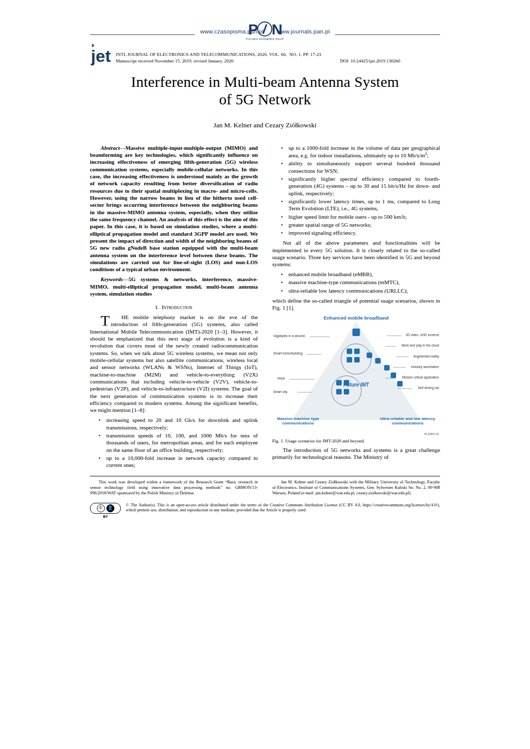www.czasopisma.pan.pl
P N
POLSKA AKADEMIA NAUK
www.journals.pan.pl
◕jet
INTL JOURNAL OF ELECTRONICS AND TELECOMMUNICATIONS, 2020, VOL. 66, NO. 1, PP. 17-23
Manuscript received November 15, 2019; revised January, 2020. DOI: 10.24425/ijet.2019.130260
Interference in Multi-beam Antenna System
of 5G Network
Jan M. Kelner and Cezary Ziółkowski
Abstract—Massive multiple-input-multiple-output (MIMO) and beamforming are key technologies, which significantly influence on increasing effectiveness of emerging fifth-generation (5G) wireless communication systems, especially mobile-cellular networks. In this case, the increasing effectiveness is understood mainly as the growth of network capacity resulting from better diversification of radio resources due to their spatial multiplexing in macro- and micro-cells. However, using the narrow beams in lieu of the hitherto used cell-sector brings occurring interference between the neighboring beams in the massive-MIMO antenna system, especially, when they utilize the same frequency channel. An analysis of this effect is the aim of this paper. In this case, it is based on simulation studies, where a multi-elliptical propagation model and standard 3GPP model are used. We present the impact of direction and width of the neighboring beams of 5G new radio gNodeB base station equipped with the multi-beam antenna system on the interference level between these beams. The simulations are carried out for line-of-sight (LOS) and non-LOS conditions of a typical urban environment.
Keywords—5G systems & networks, interference, massive-MIMO, multi-elliptical propagation model, multi-beam antenna system, simulation studies
I. Introduction
THE mobile telephony market is on the eve of the introduction of fifth-generation (5G) systems, also called International Mobile Telecommunication (IMT)-2020 [1–3]. However, it should be emphasized that this next stage of evolution is a kind of revolution that covers most of the newly created radiocommunication systems. So, when we talk about 5G wireless systems, we mean not only mobile-cellular systems but also satellite communications, wireless local and sensor networks (WLANs & WSNs), Internet of Things (IoT), machine-to-machine (M2M) and vehicle-to-everything (V2X) communications that including vehicle-to-vehicle (V2V), vehicle-to-pedestrian (V2P), and vehicle-to-infrastructure (V2I) systems. The goal of the next generation of communication systems is to increase their efficiency compared to modern systems. Among the significant benefits, we might mention [1–8]:
increasing speed to 20 and 10 Gb/s for downlink and uplink transmissions, respectively;
transmission speeds of 10, 100, and 1000 Mb/s for tens of thousands of users, for metropolitan areas, and for each employee on the same floor of an office building, respectively;
up to a 10,000-fold increase in network capacity compared to current ones;
up to a 1000-fold increase in the volume of data per geographical area, e.g. for indoor installations, ultimately up to 10 Mb/s/m2;
ability to simultaneously support several hundred thousand connections for WSN;
significantly higher spectral efficiency compared to fourth-generation (4G) systems – up to 30 and 15 bit/s/Hz for down- and uplink, respectively;
significantly lower latency times, up to 1 ms, compared to Long Term Evolution (LTE), i.e., 4G systems,
higher speed limit for mobile users - up to 500 km/h;
greater spatial range of 5G networks;
improved signaling efficiency.
Not all of the above parameters and functionalities will be implemented in every 5G solution. It is closely related to the so-called usage scenario. Three key services have been identified in 5G and beyond systems:
enhanced mobile broadband (eMBB),
massive machine-type communications (mMTC),
ultra-reliable low latency communications (URLLC),
which define the so-called triangle of potential usage scenarios, shown in Fig. 1 [1].
Enhanced mobile broadband
Gigabytes in a second
Smart home/building
Voice
Smart city
3D video, UHD screens
Work and play in the cloud
Augmented reality
Industry automation
Mission critical application
Self driving car
Future IMT
Massive machine type
communications
Ultra-reliable and low latency
communications
M.2083-02
Fig. 1. Usage scenarios for IMT-2020 and beyond.
The introduction of 5G networks and systems is a great challenge primarily for technological reasons. The Ministry of
This work was developed within a framework of the Research Grant “Basic research in sensor technology field using innovative data processing methods” no. GBMON/13-996/2018/WAT sponsored by the Polish Ministry of Defense.
Jan M. Kelner and Cezary Ziółkowski with the Military University of Technology, Faculty of Electronics, Institute of Communications Systems, Gen. Sylwester Kaliski Str. No. 2, 00-908 Warsaw, Poland (e-mail: jan.kelner@wat.edu.pl, cezary.ziolkowski@wat.edu.pl).
©
👤
BY
© The Author(s). This is an open-access article distributed under the terms of the Creative Commons Attribution License (CC BY 4.0, https://creativecommons.org/licenses/by/4.0/), which permits use, distribution, and reproduction in any medium, provided that the Article is properly cited.